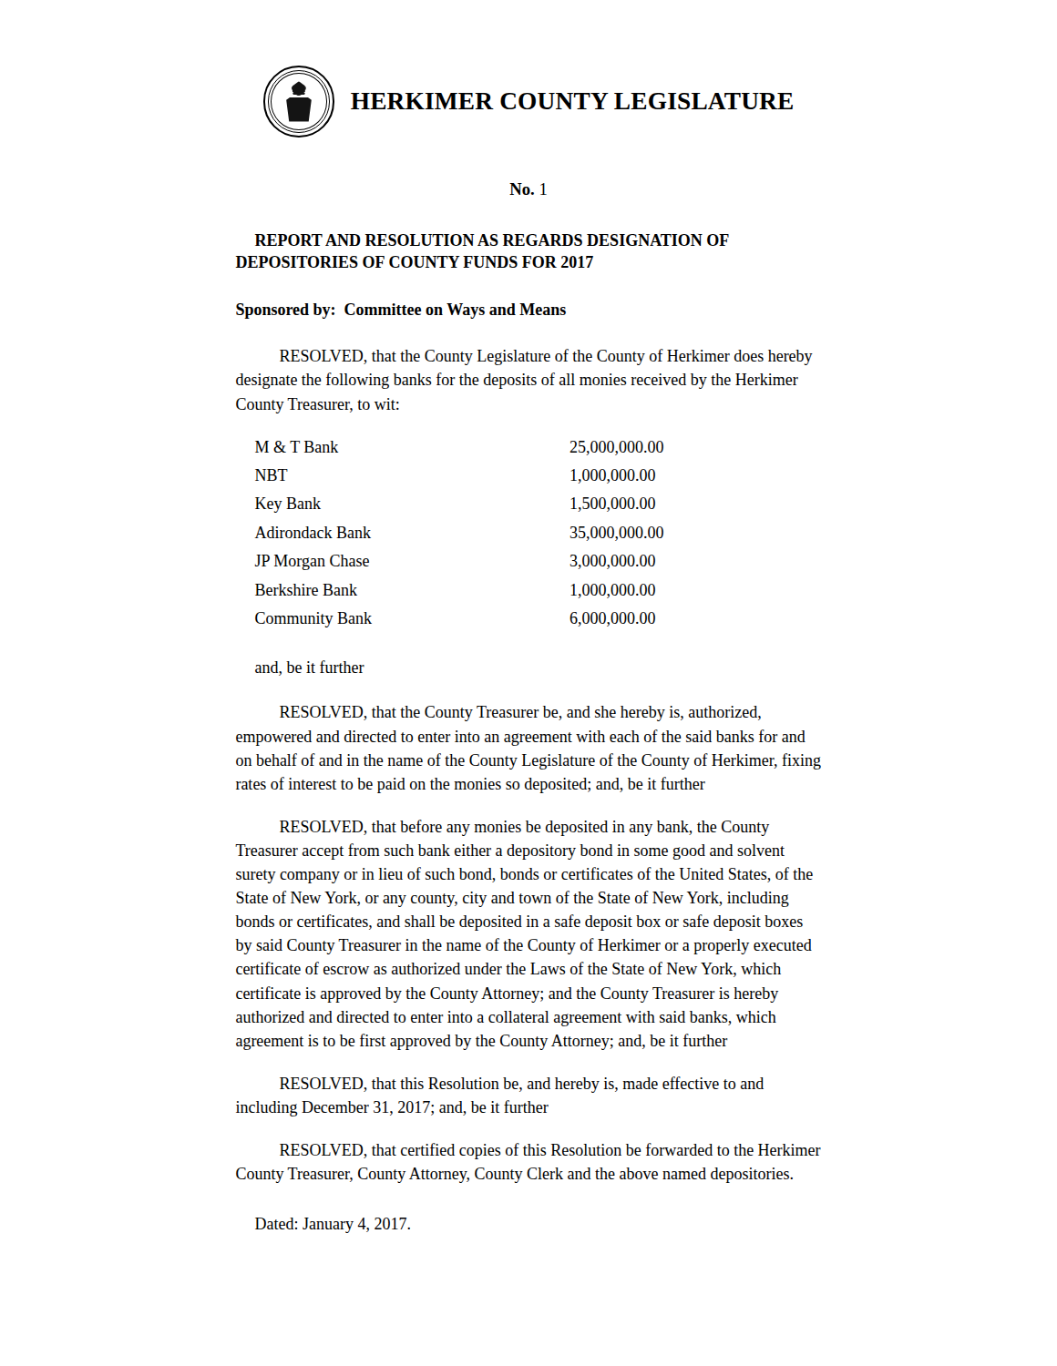HERKIMER COUNTY LEGISLATURE
No. 1
REPORT AND RESOLUTION AS REGARDS DESIGNATION OF DEPOSITORIES OF COUNTY FUNDS FOR 2017
Sponsored by: Committee on Ways and Means
RESOLVED, that the County Legislature of the County of Herkimer does hereby designate the following banks for the deposits of all monies received by the Herkimer County Treasurer, to wit:
| M & T Bank | 25,000,000.00 |
| NBT | 1,000,000.00 |
| Key Bank | 1,500,000.00 |
| Adirondack Bank | 35,000,000.00 |
| JP Morgan Chase | 3,000,000.00 |
| Berkshire Bank | 1,000,000.00 |
| Community Bank | 6,000,000.00 |
and, be it further
RESOLVED, that the County Treasurer be, and she hereby is, authorized, empowered and directed to enter into an agreement with each of the said banks for and on behalf of and in the name of the County Legislature of the County of Herkimer, fixing rates of interest to be paid on the monies so deposited; and, be it further
RESOLVED, that before any monies be deposited in any bank, the County Treasurer accept from such bank either a depository bond in some good and solvent surety company or in lieu of such bond, bonds or certificates of the United States, of the State of New York, or any county, city and town of the State of New York, including bonds or certificates, and shall be deposited in a safe deposit box or safe deposit boxes by said County Treasurer in the name of the County of Herkimer or a properly executed certificate of escrow as authorized under the Laws of the State of New York, which certificate is approved by the County Attorney; and the County Treasurer is hereby authorized and directed to enter into a collateral agreement with said banks, which agreement is to be first approved by the County Attorney; and, be it further
RESOLVED, that this Resolution be, and hereby is, made effective to and including December 31, 2017; and, be it further
RESOLVED, that certified copies of this Resolution be forwarded to the Herkimer County Treasurer, County Attorney, County Clerk and the above named depositories.
Dated: January 4, 2017.